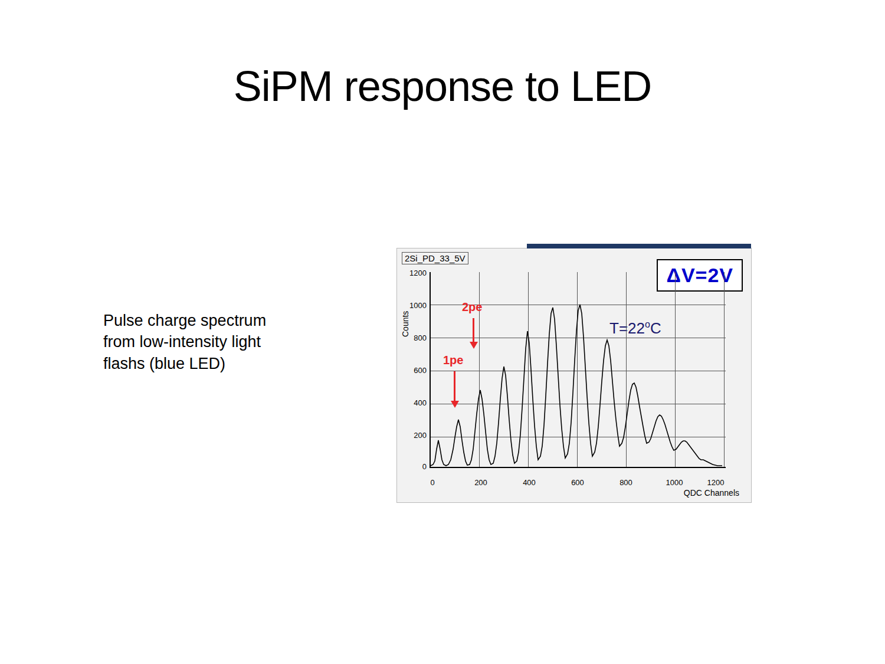SiPM response to LED
Pulse charge spectrum
from low-intensity light
flashs (blue LED)
2Si_PD_33_5V
ΔV=2V
T=22oC
Counts
QDC Channels
1200
1000
800
600
400
200
0
0
200
400
600
800
1000
1200
2pe
1pe